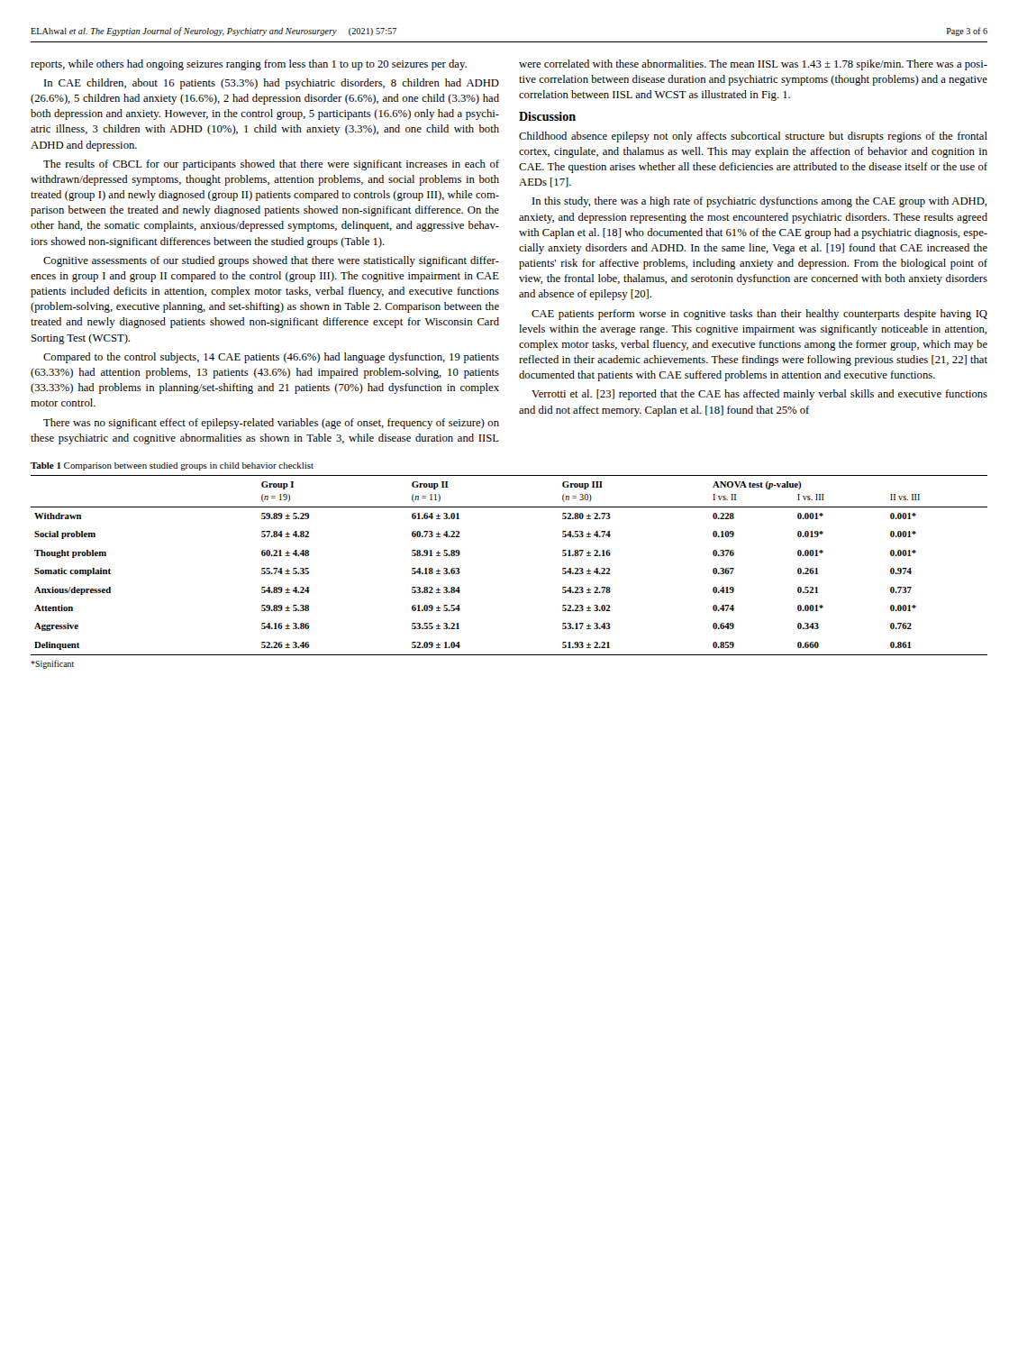ELAhwal et al. The Egyptian Journal of Neurology, Psychiatry and Neurosurgery (2021) 57:57
Page 3 of 6
reports, while others had ongoing seizures ranging from less than 1 to up to 20 seizures per day.
In CAE children, about 16 patients (53.3%) had psychiatric disorders, 8 children had ADHD (26.6%), 5 children had anxiety (16.6%), 2 had depression disorder (6.6%), and one child (3.3%) had both depression and anxiety. However, in the control group, 5 participants (16.6%) only had a psychiatric illness, 3 children with ADHD (10%), 1 child with anxiety (3.3%), and one child with both ADHD and depression.
The results of CBCL for our participants showed that there were significant increases in each of withdrawn/depressed symptoms, thought problems, attention problems, and social problems in both treated (group I) and newly diagnosed (group II) patients compared to controls (group III), while comparison between the treated and newly diagnosed patients showed non-significant difference. On the other hand, the somatic complaints, anxious/depressed symptoms, delinquent, and aggressive behaviors showed non-significant differences between the studied groups (Table 1).
Cognitive assessments of our studied groups showed that there were statistically significant differences in group I and group II compared to the control (group III). The cognitive impairment in CAE patients included deficits in attention, complex motor tasks, verbal fluency, and executive functions (problem-solving, executive planning, and set-shifting) as shown in Table 2. Comparison between the treated and newly diagnosed patients showed non-significant difference except for Wisconsin Card Sorting Test (WCST).
Compared to the control subjects, 14 CAE patients (46.6%) had language dysfunction, 19 patients (63.33%) had attention problems, 13 patients (43.6%) had impaired problem-solving, 10 patients (33.33%) had problems in planning/set-shifting and 21 patients (70%) had dysfunction in complex motor control.
There was no significant effect of epilepsy-related variables (age of onset, frequency of seizure) on these psychiatric and cognitive abnormalities as shown in Table 3, while disease duration and IISL were correlated with these abnormalities. The mean IISL was 1.43 ± 1.78 spike/min. There was a positive correlation between disease duration and psychiatric symptoms (thought problems) and a negative correlation between IISL and WCST as illustrated in Fig. 1.
Discussion
Childhood absence epilepsy not only affects subcortical structure but disrupts regions of the frontal cortex, cingulate, and thalamus as well. This may explain the affection of behavior and cognition in CAE. The question arises whether all these deficiencies are attributed to the disease itself or the use of AEDs [17].
In this study, there was a high rate of psychiatric dysfunctions among the CAE group with ADHD, anxiety, and depression representing the most encountered psychiatric disorders. These results agreed with Caplan et al. [18] who documented that 61% of the CAE group had a psychiatric diagnosis, especially anxiety disorders and ADHD. In the same line, Vega et al. [19] found that CAE increased the patients' risk for affective problems, including anxiety and depression. From the biological point of view, the frontal lobe, thalamus, and serotonin dysfunction are concerned with both anxiety disorders and absence of epilepsy [20].
CAE patients perform worse in cognitive tasks than their healthy counterparts despite having IQ levels within the average range. This cognitive impairment was significantly noticeable in attention, complex motor tasks, verbal fluency, and executive functions among the former group, which may be reflected in their academic achievements. These findings were following previous studies [21, 22] that documented that patients with CAE suffered problems in attention and executive functions.
Verrotti et al. [23] reported that the CAE has affected mainly verbal skills and executive functions and did not affect memory. Caplan et al. [18] found that 25% of
Table 1 Comparison between studied groups in child behavior checklist
| | Group I | Group II | Group III | ANOVA test ( p -value) |
| --- | --- | --- | --- | --- |
| | ( n = 19) | ( n = 11) | ( n = 30) | I vs. II | I vs. III | II vs. III |
| Withdrawn | 59.89 ± 5.29 | 61.64 ± 3.01 | 52.80 ± 2.73 | 0.228 | 0.001* | 0.001* |
| Social problem | 57.84 ± 4.82 | 60.73 ± 4.22 | 54.53 ± 4.74 | 0.109 | 0.019* | 0.001* |
| Thought problem | 60.21 ± 4.48 | 58.91 ± 5.89 | 51.87 ± 2.16 | 0.376 | 0.001* | 0.001* |
| Somatic complaint | 55.74 ± 5.35 | 54.18 ± 3.63 | 54.23 ± 4.22 | 0.367 | 0.261 | 0.974 |
| Anxious/depressed | 54.89 ± 4.24 | 53.82 ± 3.84 | 54.23 ± 2.78 | 0.419 | 0.521 | 0.737 |
| Attention | 59.89 ± 5.38 | 61.09 ± 5.54 | 52.23 ± 3.02 | 0.474 | 0.001* | 0.001* |
| Aggressive | 54.16 ± 3.86 | 53.55 ± 3.21 | 53.17 ± 3.43 | 0.649 | 0.343 | 0.762 |
| Delinquent | 52.26 ± 3.46 | 52.09 ± 1.04 | 51.93 ± 2.21 | 0.859 | 0.660 | 0.861 |
*Significant